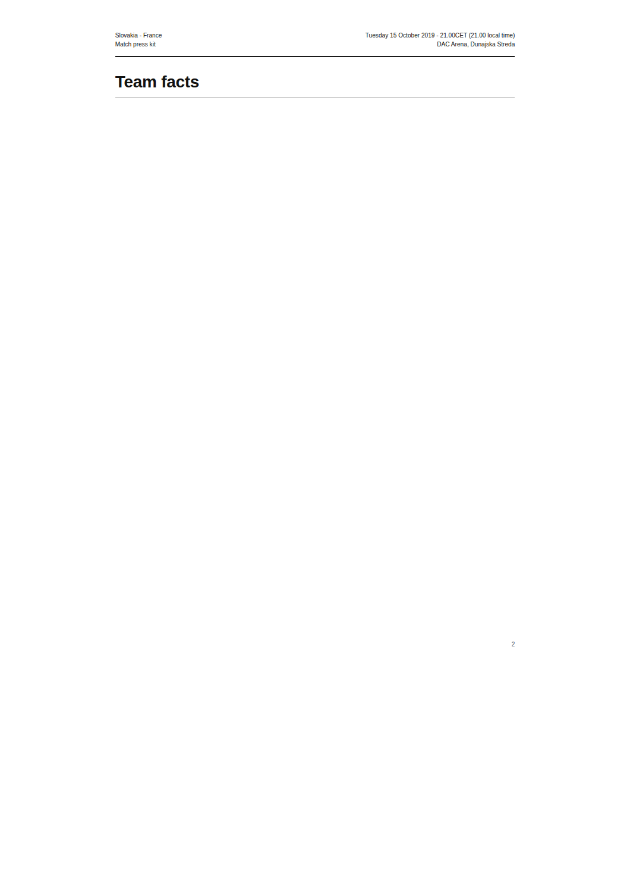Slovakia - France
Match press kit
Tuesday 15 October 2019 - 21.00CET (21.00 local time)
DAC Arena, Dunajska Streda
Team facts
2